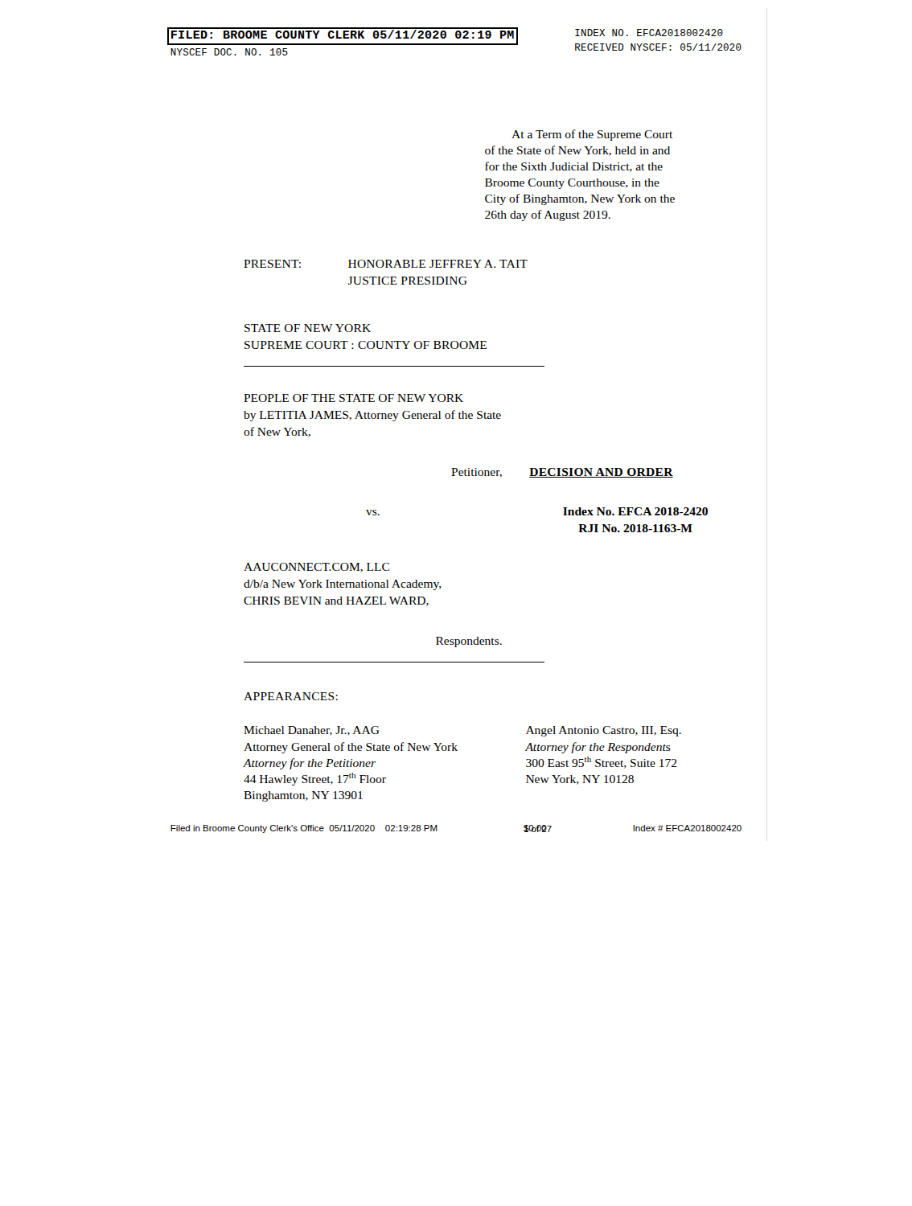FILED: BROOME COUNTY CLERK 05/11/2020 02:19 PM
NYSCEF DOC. NO. 105
INDEX NO. EFCA2018002420
RECEIVED NYSCEF: 05/11/2020
At a Term of the Supreme Court
of the State of New York, held in and
for the Sixth Judicial District, at the
Broome County Courthouse, in the
City of Binghamton, New York on the
26th day of August 2019.
PRESENT:
HONORABLE JEFFREY A. TAIT
JUSTICE PRESIDING
STATE OF NEW YORK
SUPREME COURT : COUNTY OF BROOME
PEOPLE OF THE STATE OF NEW YORK
by LETITIA JAMES, Attorney General of the State
of New York,
Petitioner,
DECISION AND ORDER
vs.
Index No. EFCA 2018-2420
RJI No. 2018-1163-M
AAUCONNECT.COM, LLC
d/b/a New York International Academy,
CHRIS BEVIN and HAZEL WARD,
Respondents.
APPEARANCES:
Michael Danaher, Jr., AAG
Attorney General of the State of New York
Attorney for the Petitioner
44 Hawley Street, 17th Floor
Binghamton, NY 13901
Angel Antonio Castro, III, Esq.
Attorney for the Respondents
300 East 95th Street, Suite 172
New York, NY 10128
Filed in Broome County Clerk's Office 05/11/2020 02:19:28 PM
1 of 27 $0.00
Index # EFCA2018002420